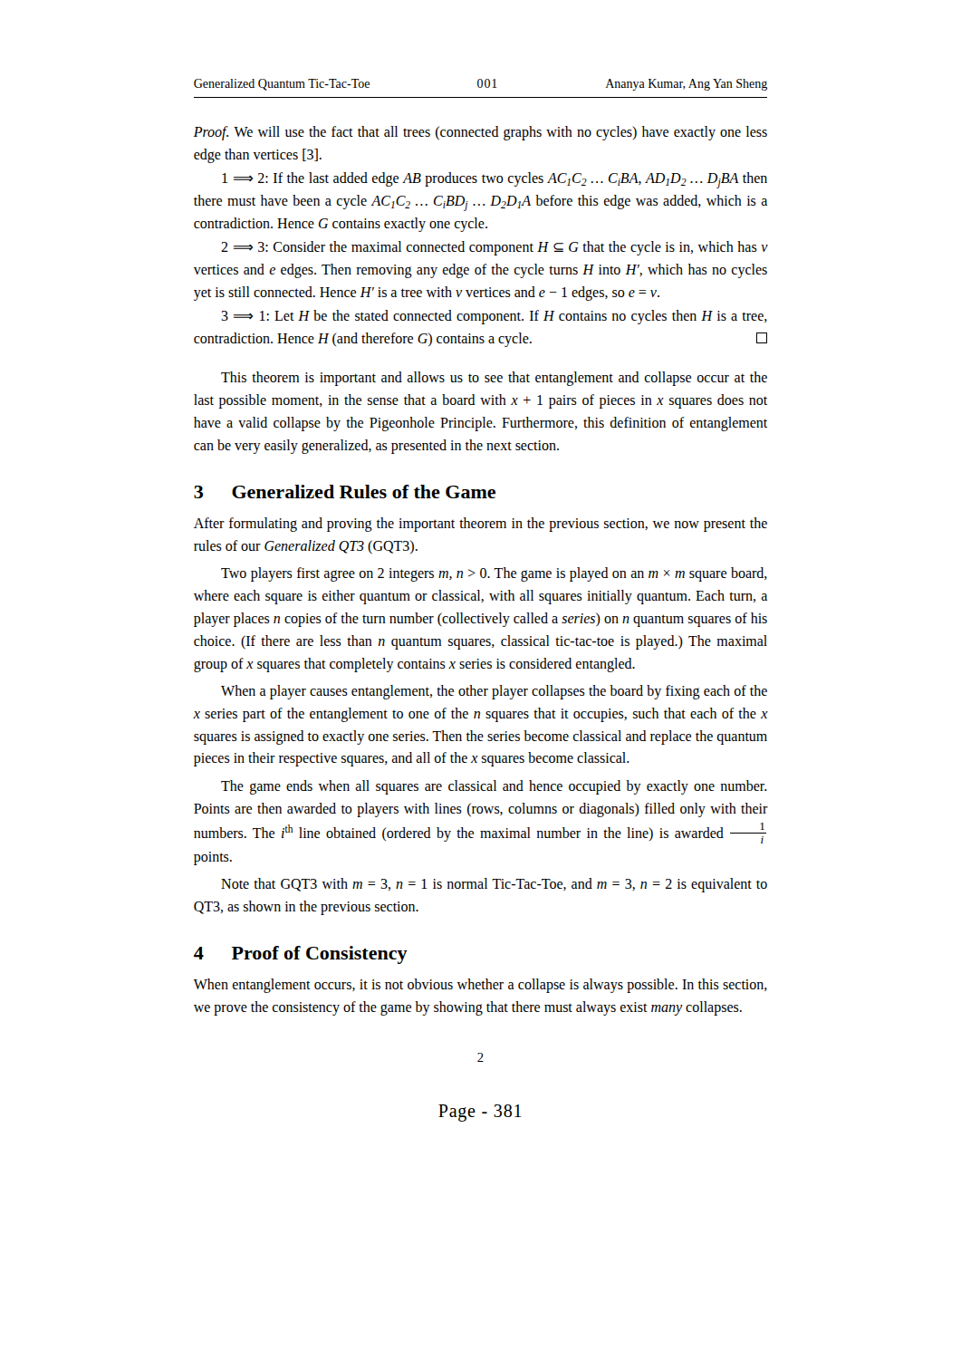Generalized Quantum Tic-Tac-Toe 001 Ananya Kumar, Ang Yan Sheng
Proof. We will use the fact that all trees (connected graphs with no cycles) have exactly one less edge than vertices [3].
1 ⟹ 2: If the last added edge AB produces two cycles AC1C2 … CiBA, AD1D2 … DjBA then there must have been a cycle AC1C2 … CiBDj … D2D1A before this edge was added, which is a contradiction. Hence G contains exactly one cycle.
2 ⟹ 3: Consider the maximal connected component H ⊆ G that the cycle is in, which has v vertices and e edges. Then removing any edge of the cycle turns H into H′, which has no cycles yet is still connected. Hence H′ is a tree with v vertices and e − 1 edges, so e = v.
3 ⟹ 1: Let H be the stated connected component. If H contains no cycles then H is a tree, contradiction. Hence H (and therefore G) contains a cycle.
This theorem is important and allows us to see that entanglement and collapse occur at the last possible moment, in the sense that a board with x + 1 pairs of pieces in x squares does not have a valid collapse by the Pigeonhole Principle. Furthermore, this definition of entanglement can be very easily generalized, as presented in the next section.
3 Generalized Rules of the Game
After formulating and proving the important theorem in the previous section, we now present the rules of our Generalized QT3 (GQT3).
Two players first agree on 2 integers m, n > 0. The game is played on an m × m square board, where each square is either quantum or classical, with all squares initially quantum. Each turn, a player places n copies of the turn number (collectively called a series) on n quantum squares of his choice. (If there are less than n quantum squares, classical tic-tac-toe is played.) The maximal group of x squares that completely contains x series is considered entangled.
When a player causes entanglement, the other player collapses the board by fixing each of the x series part of the entanglement to one of the n squares that it occupies, such that each of the x squares is assigned to exactly one series. Then the series become classical and replace the quantum pieces in their respective squares, and all of the x squares become classical.
The game ends when all squares are classical and hence occupied by exactly one number. Points are then awarded to players with lines (rows, columns or diagonals) filled only with their numbers. The ith line obtained (ordered by the maximal number in the line) is awarded 1 i points.
Note that GQT3 with m = 3, n = 1 is normal Tic-Tac-Toe, and m = 3, n = 2 is equivalent to QT3, as shown in the previous section.
4 Proof of Consistency
When entanglement occurs, it is not obvious whether a collapse is always possible. In this section, we prove the consistency of the game by showing that there must always exist many collapses.
2
Page - 381